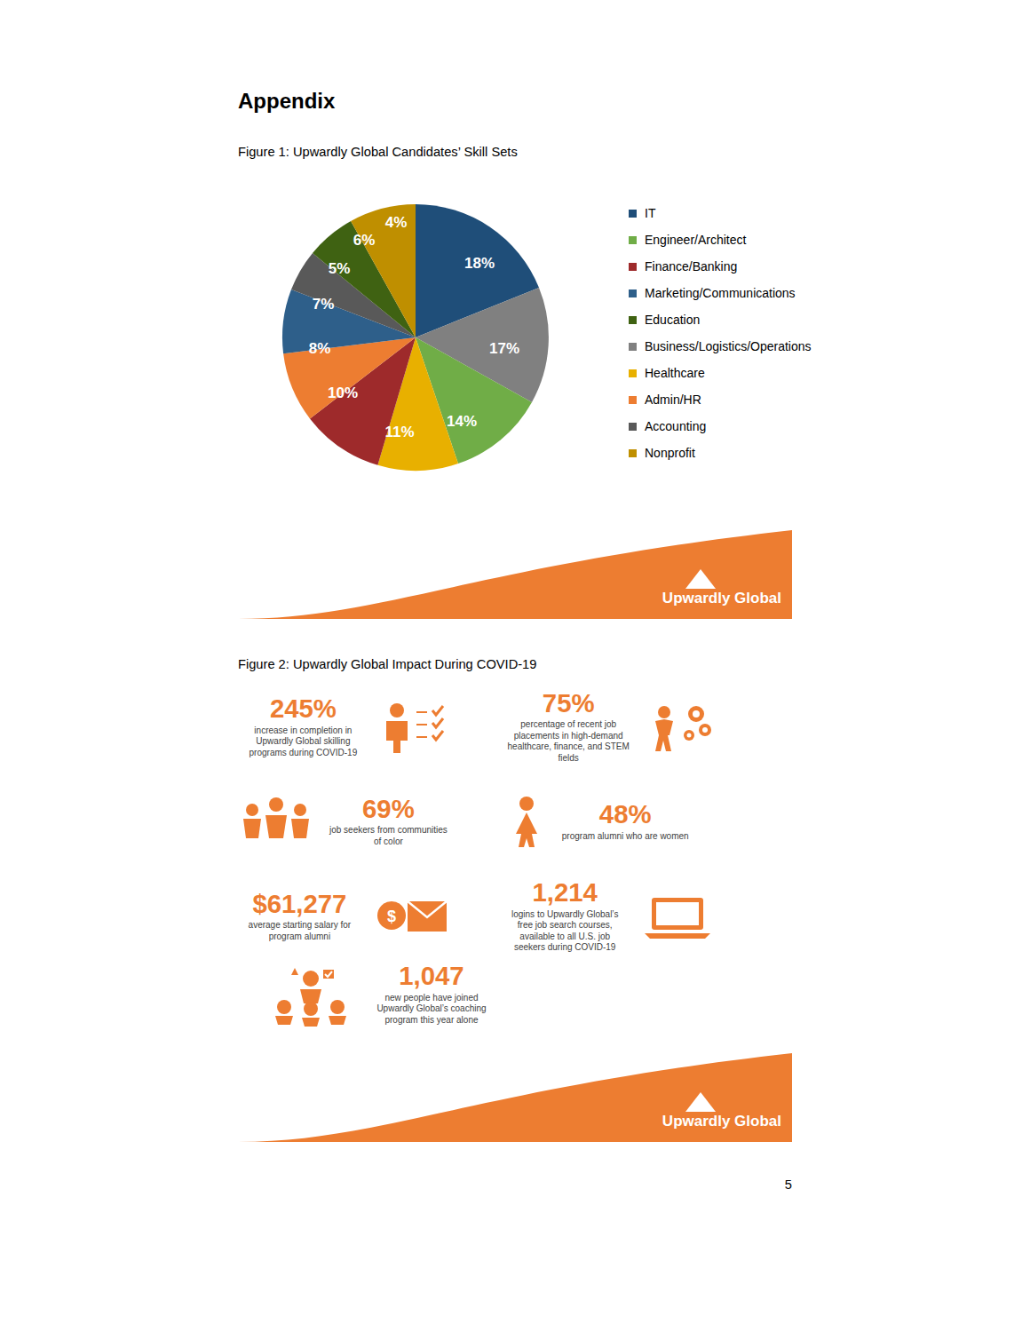Appendix
Figure 1: Upwardly Global Candidates’ Skill Sets
18% 17% 14% 11% 10% 8% 7% 5% 6% 4%
IT
Engineer/Architect
Finance/Banking
Marketing/Communications
Education
Business/Logistics/Operations
Healthcare
Admin/HR
Accounting
Nonprofit
Upwardly Global
Figure 2: Upwardly Global Impact During COVID-19
245%
increase in completion in Upwardly Global skilling programs during COVID-19
75%
percentage of recent job placements in high-demand healthcare, finance, and STEM fields
69%
job seekers from communities of color
48%
program alumni who are women
$61,277
average starting salary for program alumni
$
1,214
logins to Upwardly Global’s free job search courses, available to all U.S. job seekers during COVID-19
1,047
new people have joined Upwardly Global’s coaching program this year alone
Upwardly Global
5